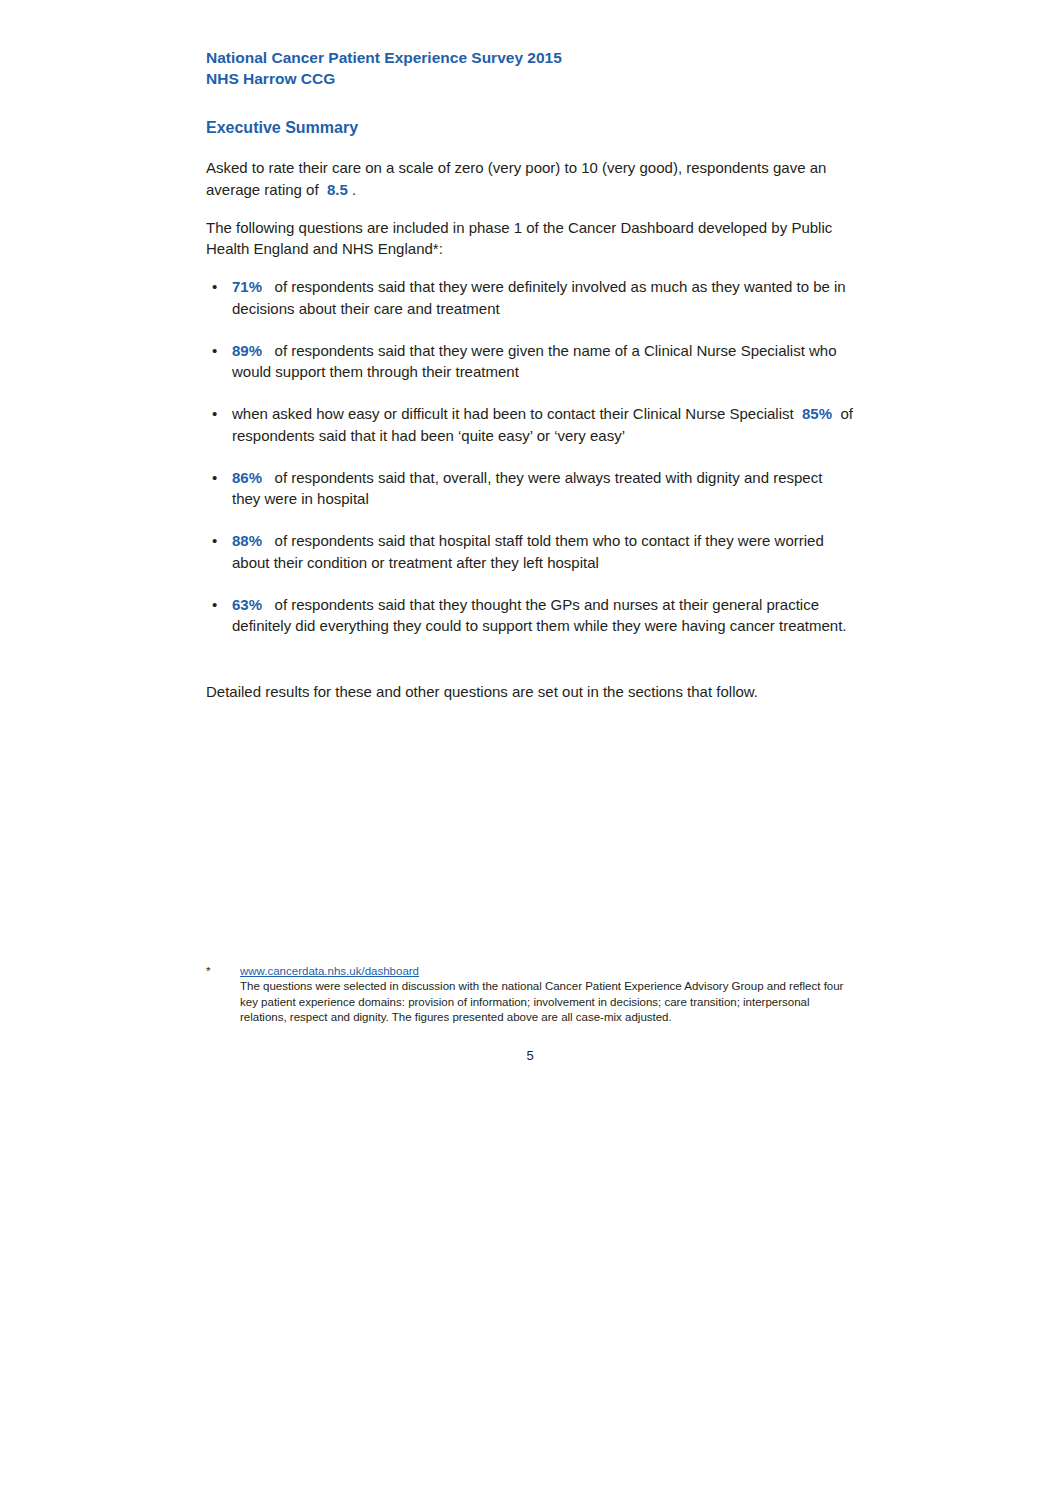National Cancer Patient Experience Survey 2015 NHS Harrow CCG
Executive Summary
Asked to rate their care on a scale of zero (very poor) to 10 (very good), respondents gave an average rating of 8.5 .
The following questions are included in phase 1 of the Cancer Dashboard developed by Public Health England and NHS England*:
71% of respondents said that they were definitely involved as much as they wanted to be in decisions about their care and treatment
89% of respondents said that they were given the name of a Clinical Nurse Specialist who would support them through their treatment
when asked how easy or difficult it had been to contact their Clinical Nurse Specialist 85% of respondents said that it had been ‘quite easy’ or ‘very easy’
86% of respondents said that, overall, they were always treated with dignity and respect they were in hospital
88% of respondents said that hospital staff told them who to contact if they were worried about their condition or treatment after they left hospital
63% of respondents said that they thought the GPs and nurses at their general practice definitely did everything they could to support them while they were having cancer treatment.
Detailed results for these and other questions are set out in the sections that follow.
*
www.cancerdata.nhs.uk/dashboard
The questions were selected in discussion with the national Cancer Patient Experience Advisory Group and reflect four key patient experience domains: provision of information; involvement in decisions; care transition; interpersonal relations, respect and dignity. The figures presented above are all case-mix adjusted.
5